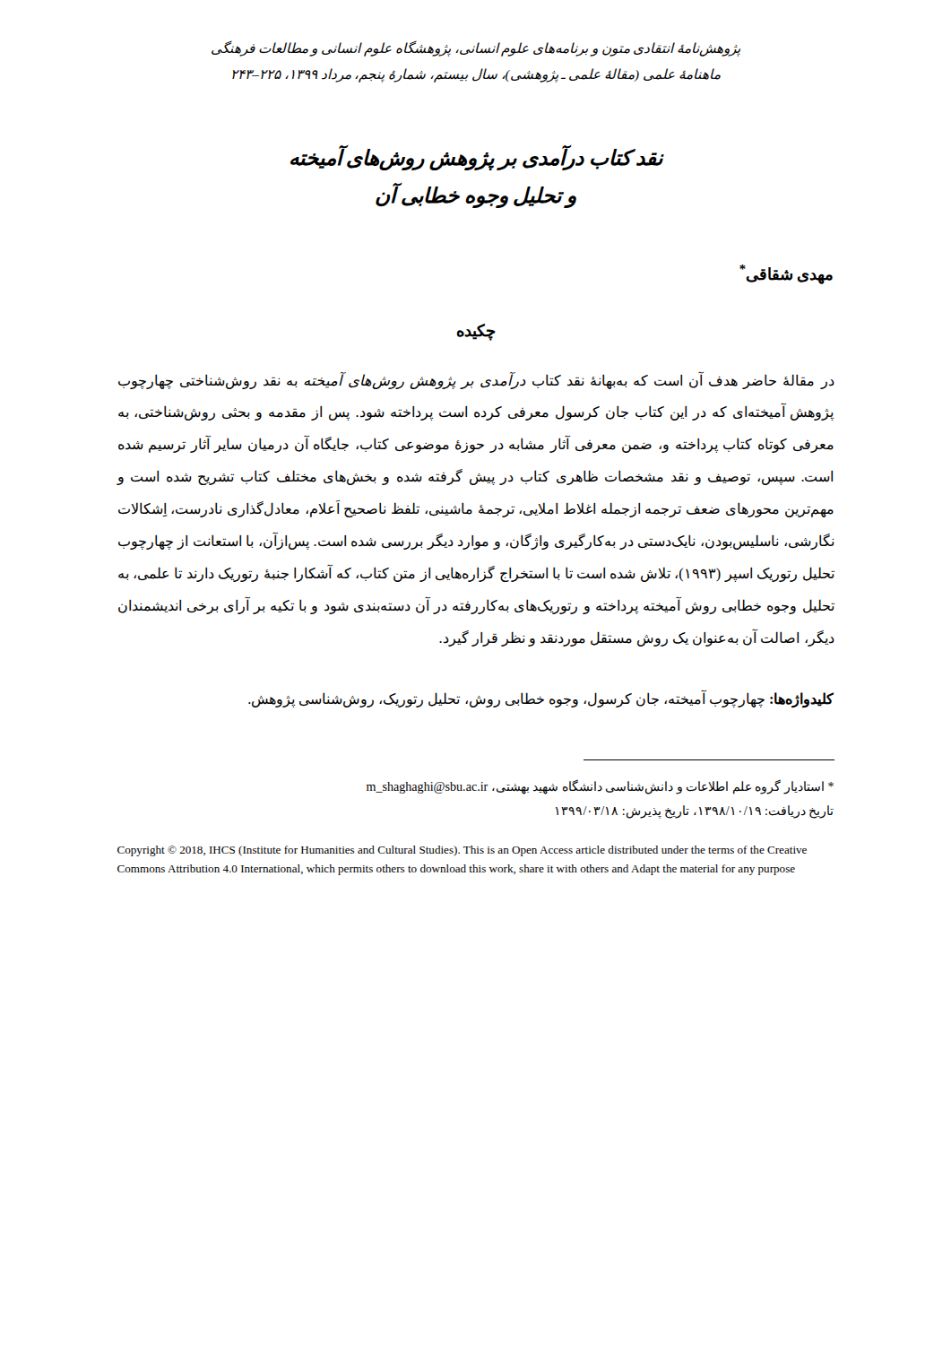پژوهش‌نامۀ انتقادی متون و برنامه‌های علوم انسانی، پژوهشگاه علوم انسانی و مطالعات فرهنگی
ماهنامۀ علمی (مقالۀ علمی ـ پژوهشی)، سال بیستم، شمارۀ پنجم، مرداد ۱۳۹۹، ۲۲۵–۲۴۳
نقد کتاب درآمدی بر پژوهش روش‌های آمیخته
و تحلیل وجوه خطابی آن
مهدی شقاقی*
چکیده
در مقالۀ حاضر هدف آن است که به‌بهانۀ نقد کتاب درآمدی بر پژوهش روش‌های آمیخته به نقد روش‌شناختی چهارچوب پژوهش آمیخته‌ای که در این کتاب جان کرسول معرفی کرده است پرداخته شود. پس از مقدمه و بحثی روش‌شناختی، به معرفی کوتاه کتاب پرداخته و، ضمن معرفی آثار مشابه در حوزۀ موضوعی کتاب، جایگاه آن درمیان سایر آثار ترسیم شده است. سپس، توصیف و نقد مشخصات ظاهری کتاب در پیش گرفته شده و بخش‌های مختلف کتاب تشریح شده است و مهم‌ترین محورهای ضعف ترجمه ازجمله اغلاط املایی، ترجمۀ ماشینی، تلفظ ناصحیح اَعلام، معادل‌گذاری نادرست، اِشکالات نگارشی، ناسلیس‌بودن، نایک‌دستی در به‌کارگیری واژگان، و موارد دیگر بررسی شده است. پس‌ازآن، با استعانت از چهارچوب تحلیل رتوریک اسپر (۱۹۹۳)، تلاش شده است تا با استخراج گزاره‌هایی از متن کتاب، که آشکارا جنبۀ رتوریک دارند تا علمی، به تحلیل وجوه خطابی روش آمیخته پرداخته و رتوریک‌های به‌کاررفته در آن دسته‌بندی شود و با تکیه بر آرای برخی اندیشمندان دیگر، اصالت آن به‌عنوان یک روش مستقل موردنقد و نظر قرار گیرد.
کلیدواژه‌ها: چهارچوب آمیخته، جان کرسول، وجوه خطابی روش، تحلیل رتوریک، روش‌شناسی پژوهش.
* استادیار گروه علم اطلاعات و دانش‌شناسی دانشگاه شهید بهشتی، m_shaghaghi@sbu.ac.ir
تاریخ دریافت: ۱۳۹۸/۱۰/۱۹، تاریخ پذیرش: ۱۳۹۹/۰۳/۱۸
Copyright © 2018, IHCS (Institute for Humanities and Cultural Studies). This is an Open Access article distributed under the terms of the Creative Commons Attribution 4.0 International, which permits others to download this work, share it with others and Adapt the material for any purpose